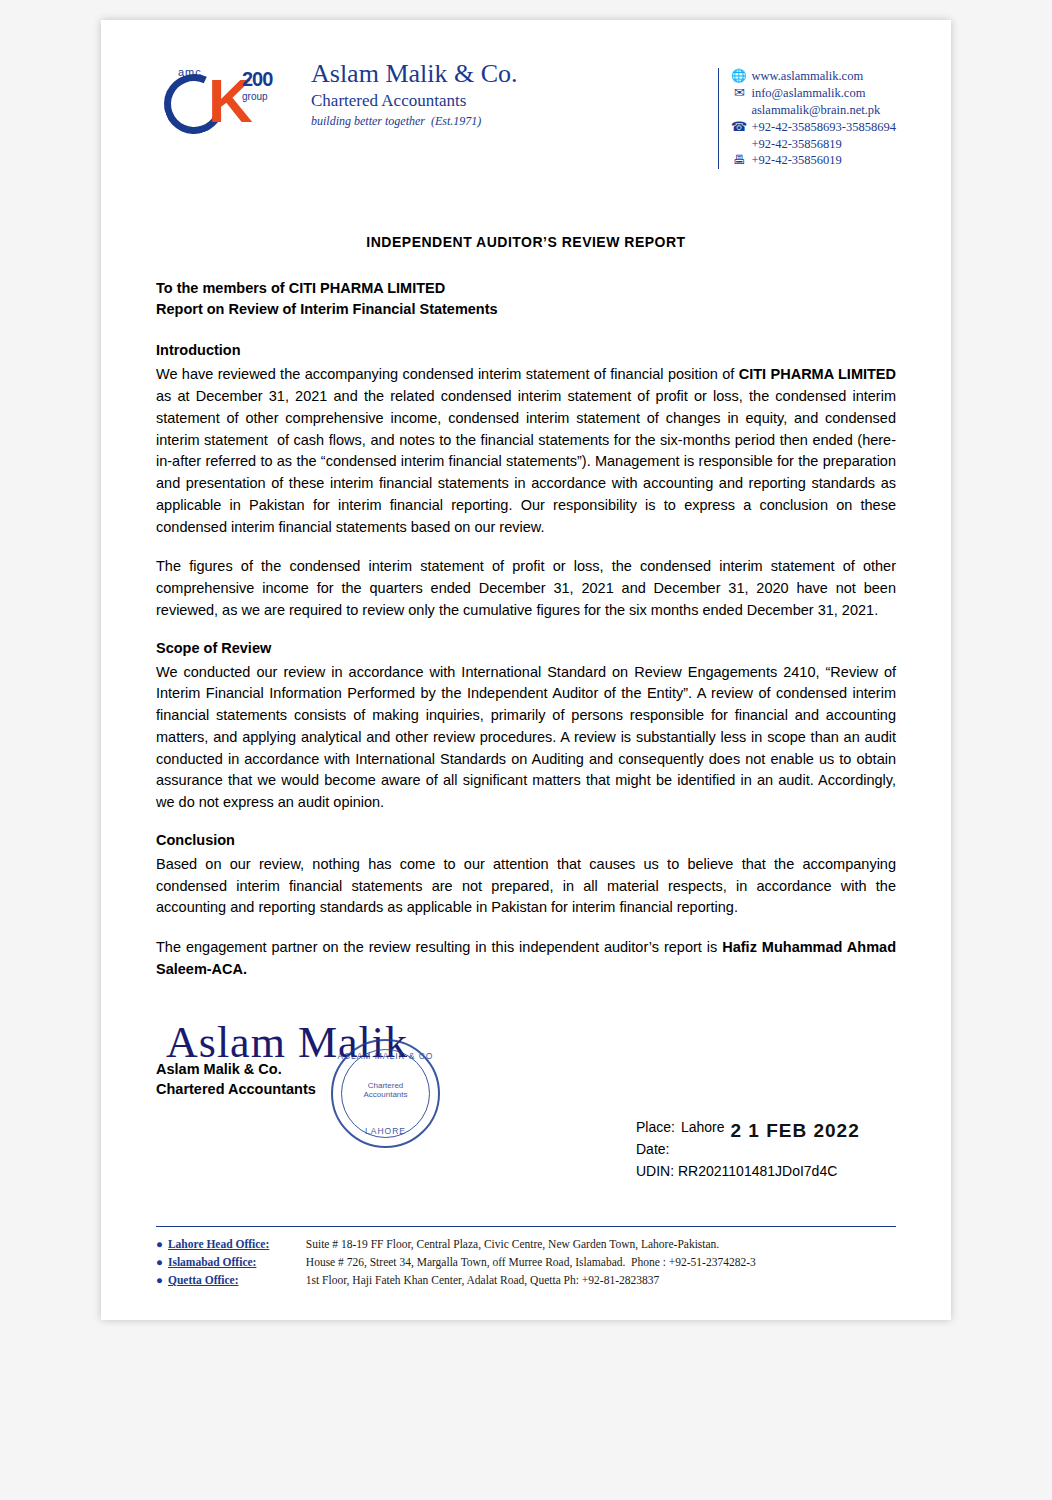amc K 200
group
Aslam Malik & Co.
Chartered Accountants
building better together (Est.1971)
🌐www.aslammalik.com
✉info@aslammalik.com
aslammalik@brain.net.pk
☎+92-42-35858693-35858694
+92-42-35856819
🖶+92-42-35856019
INDEPENDENT AUDITOR’S REVIEW REPORT
To the members of CITI PHARMA LIMITED
Report on Review of Interim Financial Statements
Introduction
We have reviewed the accompanying condensed interim statement of financial position of CITI PHARMA LIMITED as at December 31, 2021 and the related condensed interim statement of profit or loss, the condensed interim statement of other comprehensive income, condensed interim statement of changes in equity, and condensed interim statement of cash flows, and notes to the financial statements for the six-months period then ended (here-in-after referred to as the “condensed interim financial statements”). Management is responsible for the preparation and presentation of these interim financial statements in accordance with accounting and reporting standards as applicable in Pakistan for interim financial reporting. Our responsibility is to express a conclusion on these condensed interim financial statements based on our review.
The figures of the condensed interim statement of profit or loss, the condensed interim statement of other comprehensive income for the quarters ended December 31, 2021 and December 31, 2020 have not been reviewed, as we are required to review only the cumulative figures for the six months ended December 31, 2021.
Scope of Review
We conducted our review in accordance with International Standard on Review Engagements 2410, “Review of Interim Financial Information Performed by the Independent Auditor of the Entity”. A review of condensed interim financial statements consists of making inquiries, primarily of persons responsible for financial and accounting matters, and applying analytical and other review procedures. A review is substantially less in scope than an audit conducted in accordance with International Standards on Auditing and consequently does not enable us to obtain assurance that we would become aware of all significant matters that might be identified in an audit. Accordingly, we do not express an audit opinion.
Conclusion
Based on our review, nothing has come to our attention that causes us to believe that the accompanying condensed interim financial statements are not prepared, in all material respects, in accordance with the accounting and reporting standards as applicable in Pakistan for interim financial reporting.
The engagement partner on the review resulting in this independent auditor’s report is Hafiz Muhammad Ahmad Saleem-ACA.
Aslam Malik
ASLAM MALIK & CO
Chartered
Accountants
LAHORE
Aslam Malik & Co.
Chartered Accountants
| Place: | Lahore | 2 1 FEB 2022 |
| Date: | |
| UDIN: RR2021101481JDoI7d4C |
●Lahore Head Office: Suite # 18-19 FF Floor, Central Plaza, Civic Centre, New Garden Town, Lahore-Pakistan.
●Islamabad Office: House # 726, Street 34, Margalla Town, off Murree Road, Islamabad. Phone : +92-51-2374282-3
●Quetta Office: 1st Floor, Haji Fateh Khan Center, Adalat Road, Quetta Ph: +92-81-2823837